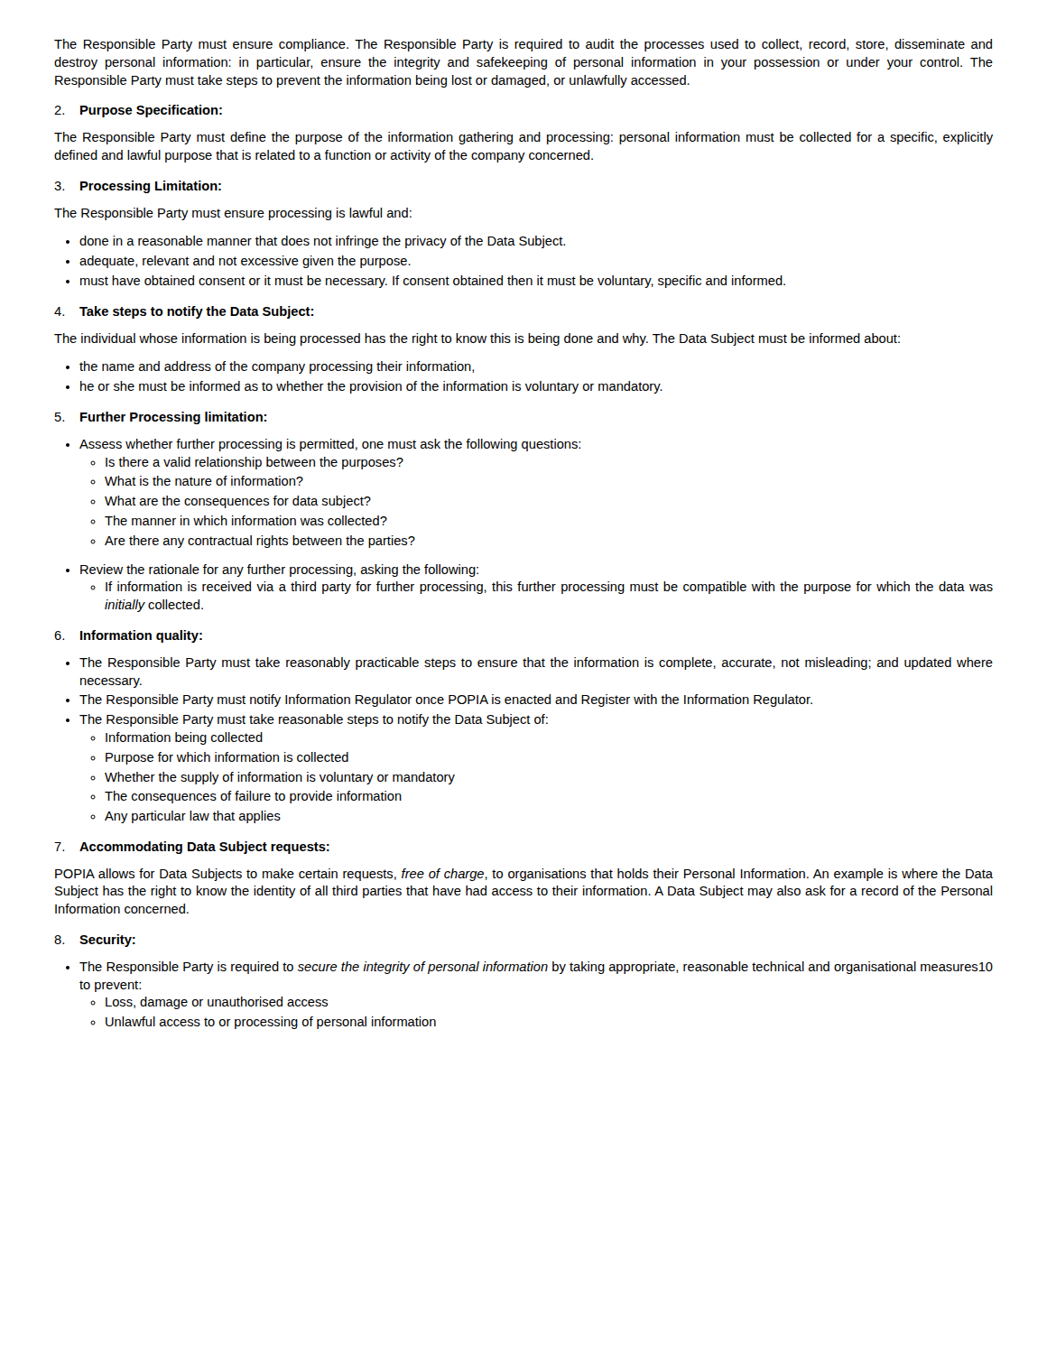The Responsible Party must ensure compliance. The Responsible Party is required to audit the processes used to collect, record, store, disseminate and destroy personal information: in particular, ensure the integrity and safekeeping of personal information in your possession or under your control. The Responsible Party must take steps to prevent the information being lost or damaged, or unlawfully accessed.
2. Purpose Specification:
The Responsible Party must define the purpose of the information gathering and processing: personal information must be collected for a specific, explicitly defined and lawful purpose that is related to a function or activity of the company concerned.
3. Processing Limitation:
The Responsible Party must ensure processing is lawful and:
done in a reasonable manner that does not infringe the privacy of the Data Subject.
adequate, relevant and not excessive given the purpose.
must have obtained consent or it must be necessary. If consent obtained then it must be voluntary, specific and informed.
4. Take steps to notify the Data Subject:
The individual whose information is being processed has the right to know this is being done and why. The Data Subject must be informed about:
the name and address of the company processing their information,
he or she must be informed as to whether the provision of the information is voluntary or mandatory.
5. Further Processing limitation:
Assess whether further processing is permitted, one must ask the following questions:
Is there a valid relationship between the purposes?
What is the nature of information?
What are the consequences for data subject?
The manner in which information was collected?
Are there any contractual rights between the parties?
Review the rationale for any further processing, asking the following:
If information is received via a third party for further processing, this further processing must be compatible with the purpose for which the data was initially collected.
6. Information quality:
The Responsible Party must take reasonably practicable steps to ensure that the information is complete, accurate, not misleading; and updated where necessary.
The Responsible Party must notify Information Regulator once POPIA is enacted and Register with the Information Regulator.
The Responsible Party must take reasonable steps to notify the Data Subject of:
Information being collected
Purpose for which information is collected
Whether the supply of information is voluntary or mandatory
The consequences of failure to provide information
Any particular law that applies
7. Accommodating Data Subject requests:
POPIA allows for Data Subjects to make certain requests, free of charge, to organisations that holds their Personal Information. An example is where the Data Subject has the right to know the identity of all third parties that have had access to their information. A Data Subject may also ask for a record of the Personal Information concerned.
8. Security:
The Responsible Party is required to secure the integrity of personal information by taking appropriate, reasonable10 technical and organisational measures to prevent:
Loss, damage or unauthorised access
Unlawful access to or processing of personal information